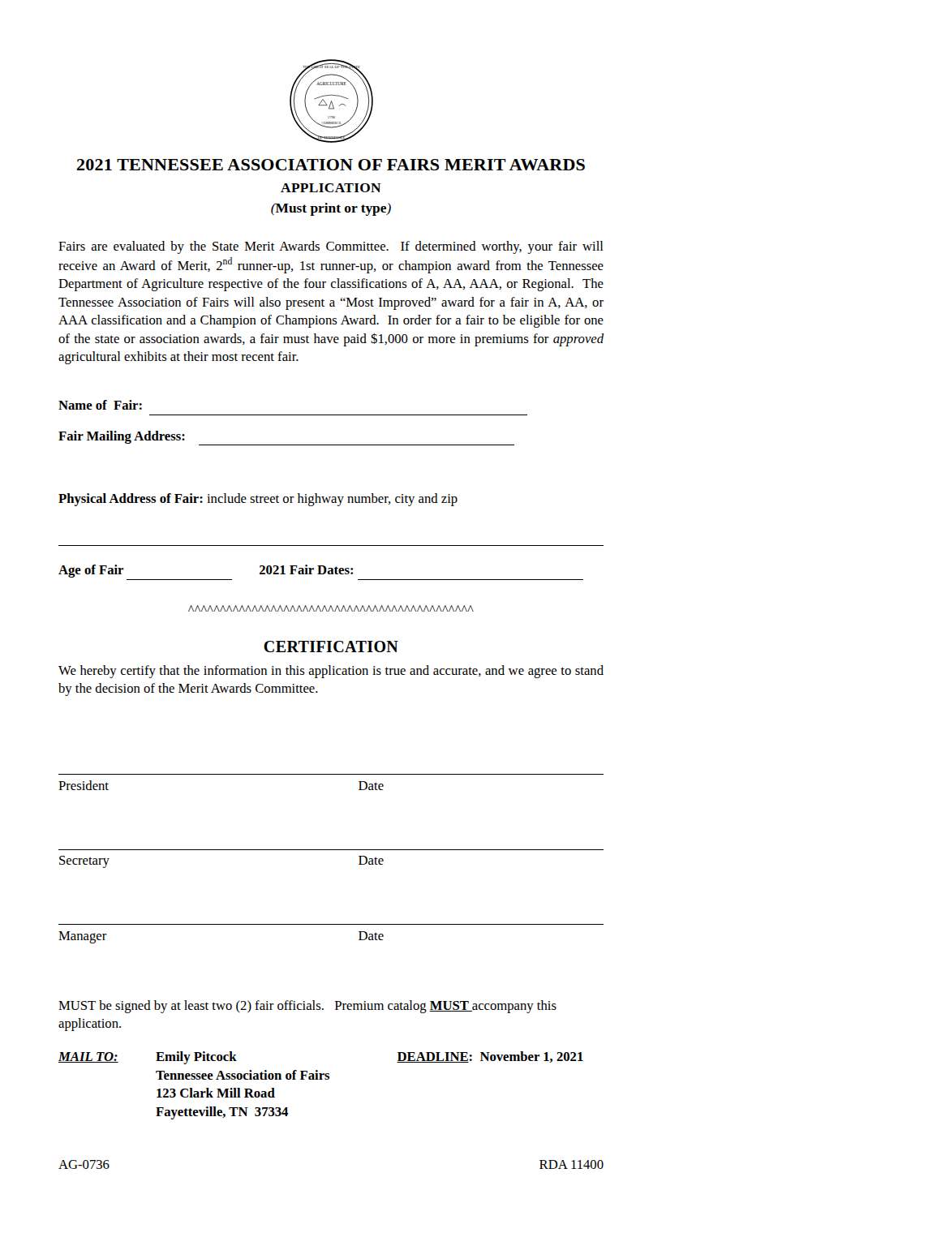2021 TENNESSEE ASSOCIATION OF FAIRS MERIT AWARDS
APPLICATION
(Must print or type)
Fairs are evaluated by the State Merit Awards Committee. If determined worthy, your fair will receive an Award of Merit, 2nd runner-up, 1st runner-up, or champion award from the Tennessee Department of Agriculture respective of the four classifications of A, AA, AAA, or Regional. The Tennessee Association of Fairs will also present a “Most Improved” award for a fair in A, AA, or AAA classification and a Champion of Champions Award. In order for a fair to be eligible for one of the state or association awards, a fair must have paid $1,000 or more in premiums for approved agricultural exhibits at their most recent fair.
Name of Fair:
Fair Mailing Address:
Physical Address of Fair: include street or highway number, city and zip
Age of Fair 2021 Fair Dates:
^^^^^^^^^^^^^^^^^^^^^^^^^^^^^^^^^^^^^^^^^^^^^
CERTIFICATION
We hereby certify that the information in this application is true and accurate, and we agree to stand by the decision of the Merit Awards Committee.
| President | Date |
| Secretary | Date |
| Manager | Date |
MUST be signed by at least two (2) fair officials. Premium catalog MUST accompany this application.
| MAIL TO: | Emily Pitcock | DEADLINE : November 1, 2021 |
| | Tennessee Association of Fairs | |
| | 123 Clark Mill Road | |
| | Fayetteville, TN 37334 | |
AG-0736 RDA 11400